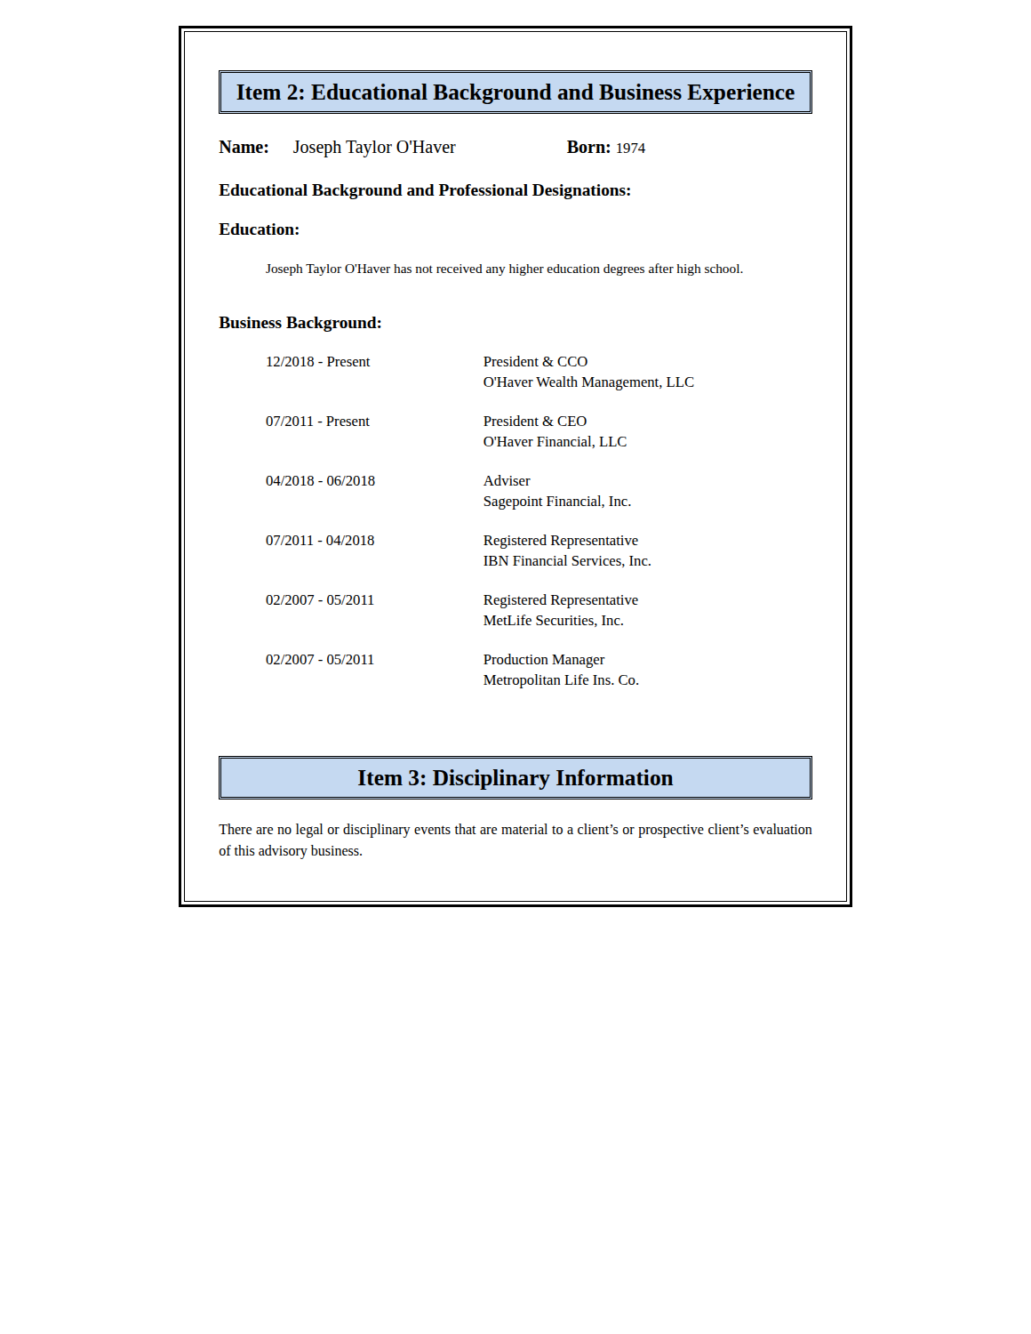Item 2: Educational Background and Business Experience
Name: Joseph Taylor O'Haver Born: 1974
Educational Background and Professional Designations:
Education:
Joseph Taylor O'Haver has not received any higher education degrees after high school.
Business Background:
| 12/2018 - Present | President & CCO O'Haver Wealth Management, LLC |
| 07/2011 - Present | President & CEO O'Haver Financial, LLC |
| 04/2018 - 06/2018 | Adviser Sagepoint Financial, Inc. |
| 07/2011 - 04/2018 | Registered Representative IBN Financial Services, Inc. |
| 02/2007 - 05/2011 | Registered Representative MetLife Securities, Inc. |
| 02/2007 - 05/2011 | Production Manager Metropolitan Life Ins. Co. |
Item 3: Disciplinary Information
There are no legal or disciplinary events that are material to a client’s or prospective client’s evaluation of this advisory business.